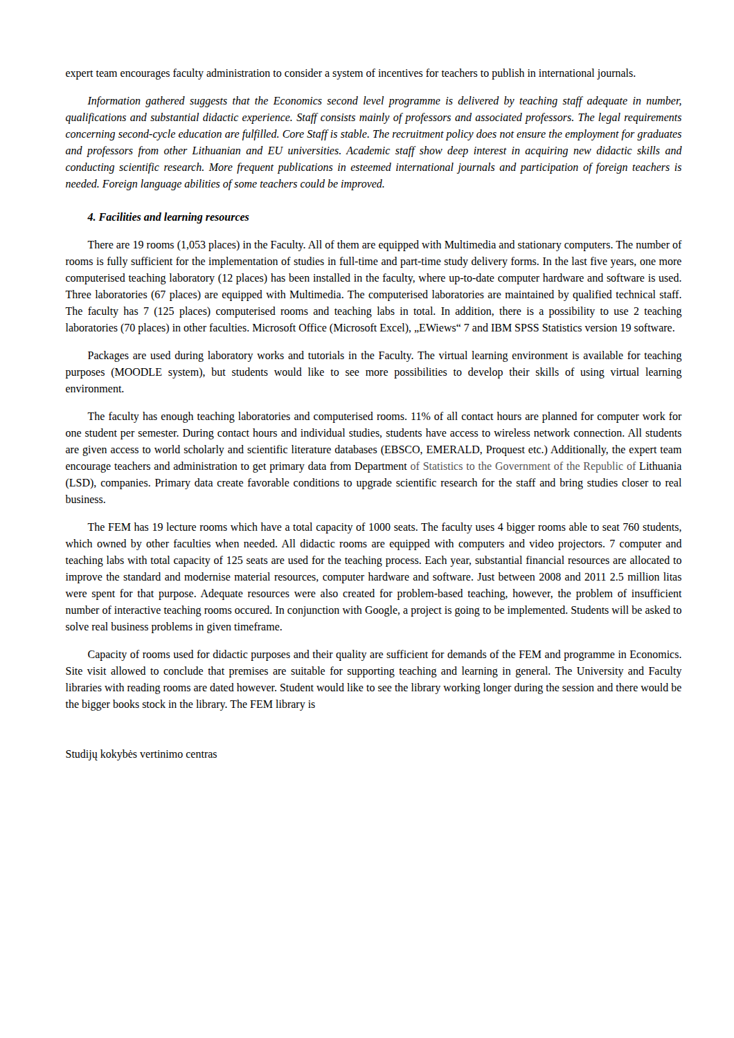expert team encourages faculty administration to consider a system of incentives for teachers to publish in international journals.
Information gathered suggests that the Economics second level programme is delivered by teaching staff adequate in number, qualifications and substantial didactic experience. Staff consists mainly of professors and associated professors. The legal requirements concerning second-cycle education are fulfilled. Core Staff is stable. The recruitment policy does not ensure the employment for graduates and professors from other Lithuanian and EU universities. Academic staff show deep interest in acquiring new didactic skills and conducting scientific research. More frequent publications in esteemed international journals and participation of foreign teachers is needed. Foreign language abilities of some teachers could be improved.
4. Facilities and learning resources
There are 19 rooms (1,053 places) in the Faculty. All of them are equipped with Multimedia and stationary computers. The number of rooms is fully sufficient for the implementation of studies in full-time and part-time study delivery forms. In the last five years, one more computerised teaching laboratory (12 places) has been installed in the faculty, where up-to-date computer hardware and software is used. Three laboratories (67 places) are equipped with Multimedia. The computerised laboratories are maintained by qualified technical staff. The faculty has 7 (125 places) computerised rooms and teaching labs in total. In addition, there is a possibility to use 2 teaching laboratories (70 places) in other faculties. Microsoft Office (Microsoft Excel), „EWiews“ 7 and IBM SPSS Statistics version 19 software.
Packages are used during laboratory works and tutorials in the Faculty. The virtual learning environment is available for teaching purposes (MOODLE system), but students would like to see more possibilities to develop their skills of using virtual learning environment.
The faculty has enough teaching laboratories and computerised rooms. 11% of all contact hours are planned for computer work for one student per semester. During contact hours and individual studies, students have access to wireless network connection. All students are given access to world scholarly and scientific literature databases (EBSCO, EMERALD, Proquest etc.) Additionally, the expert team encourage teachers and administration to get primary data from Department of Statistics to the Government of the Republic of Lithuania (LSD), companies. Primary data create favorable conditions to upgrade scientific research for the staff and bring studies closer to real business.
The FEM has 19 lecture rooms which have a total capacity of 1000 seats. The faculty uses 4 bigger rooms able to seat 760 students, which owned by other faculties when needed. All didactic rooms are equipped with computers and video projectors. 7 computer and teaching labs with total capacity of 125 seats are used for the teaching process. Each year, substantial financial resources are allocated to improve the standard and modernise material resources, computer hardware and software. Just between 2008 and 2011 2.5 million litas were spent for that purpose. Adequate resources were also created for problem-based teaching, however, the problem of insufficient number of interactive teaching rooms occured. In conjunction with Google, a project is going to be implemented. Students will be asked to solve real business problems in given timeframe.
Capacity of rooms used for didactic purposes and their quality are sufficient for demands of the FEM and programme in Economics. Site visit allowed to conclude that premises are suitable for supporting teaching and learning in general. The University and Faculty libraries with reading rooms are dated however. Student would like to see the library working longer during the session and there would be the bigger books stock in the library. The FEM library is
Studijų kokybės vertinimo centras